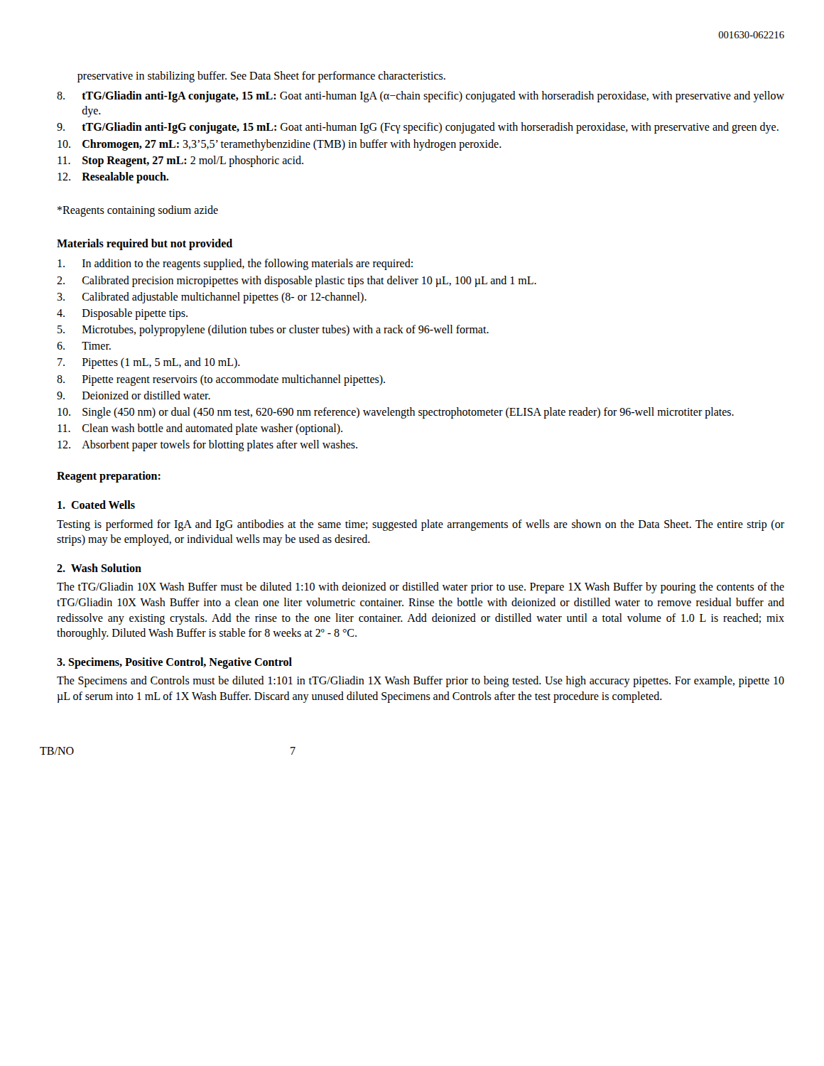001630-062216
preservative in stabilizing buffer. See Data Sheet for performance characteristics.
8. tTG/Gliadin anti-IgA conjugate, 15 mL: Goat anti-human IgA (α−chain specific) conjugated with horseradish peroxidase, with preservative and yellow dye.
9. tTG/Gliadin anti-IgG conjugate, 15 mL: Goat anti-human IgG (Fcγ specific) conjugated with horseradish peroxidase, with preservative and green dye.
10. Chromogen, 27 mL: 3,3’5,5’ teramethybenzidine (TMB) in buffer with hydrogen peroxide.
11. Stop Reagent, 27 mL: 2 mol/L phosphoric acid.
12. Resealable pouch.
*Reagents containing sodium azide
Materials required but not provided
1. In addition to the reagents supplied, the following materials are required:
2. Calibrated precision micropipettes with disposable plastic tips that deliver 10 µL, 100 µL and 1 mL.
3. Calibrated adjustable multichannel pipettes (8- or 12-channel).
4. Disposable pipette tips.
5. Microtubes, polypropylene (dilution tubes or cluster tubes) with a rack of 96-well format.
6. Timer.
7. Pipettes (1 mL, 5 mL, and 10 mL).
8. Pipette reagent reservoirs (to accommodate multichannel pipettes).
9. Deionized or distilled water.
10. Single (450 nm) or dual (450 nm test, 620-690 nm reference) wavelength spectrophotometer (ELISA plate reader) for 96-well microtiter plates.
11. Clean wash bottle and automated plate washer (optional).
12. Absorbent paper towels for blotting plates after well washes.
Reagent preparation:
1. Coated Wells
Testing is performed for IgA and IgG antibodies at the same time; suggested plate arrangements of wells are shown on the Data Sheet. The entire strip (or strips) may be employed, or individual wells may be used as desired.
2. Wash Solution
The tTG/Gliadin 10X Wash Buffer must be diluted 1:10 with deionized or distilled water prior to use. Prepare 1X Wash Buffer by pouring the contents of the tTG/Gliadin 10X Wash Buffer into a clean one liter volumetric container. Rinse the bottle with deionized or distilled water to remove residual buffer and redissolve any existing crystals. Add the rinse to the one liter container. Add deionized or distilled water until a total volume of 1.0 L is reached; mix thoroughly. Diluted Wash Buffer is stable for 8 weeks at 2º - 8 °C.
3. Specimens, Positive Control, Negative Control
The Specimens and Controls must be diluted 1:101 in tTG/Gliadin 1X Wash Buffer prior to being tested. Use high accuracy pipettes. For example, pipette 10 µL of serum into 1 mL of 1X Wash Buffer. Discard any unused diluted Specimens and Controls after the test procedure is completed.
TB/NO 7